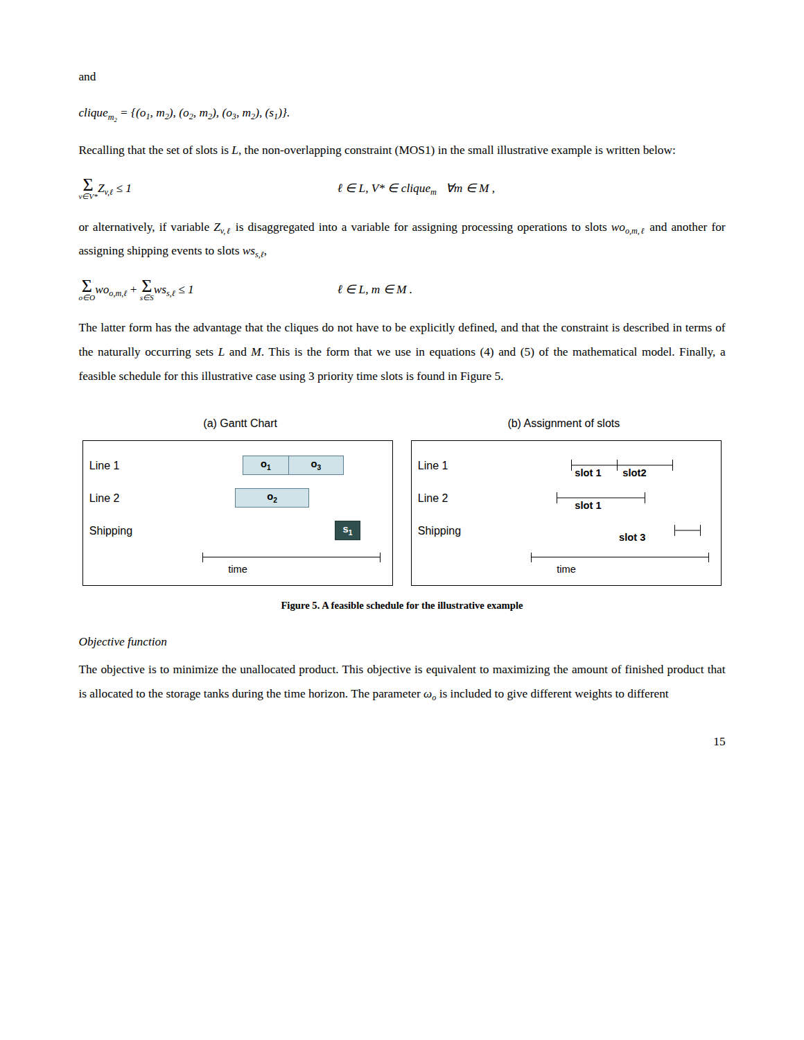and
cliquem2 = {(o1, m2), (o2, m2), (o3, m2), (s1)}.
Recalling that the set of slots is L, the non-overlapping constraint (MOS1) in the small illustrative example is written below:
Σv∈V*Zv,ℓ ≤ 1
ℓ ∈ L, V* ∈ cliquem ∀m ∈ M ,
or alternatively, if variable Zv,ℓ is disaggregated into a variable for assigning processing operations to slots woo,m,ℓ and another for assigning shipping events to slots wss,ℓ,
Σo∈O woo,m,ℓ + Σs∈S wss,ℓ ≤ 1
ℓ ∈ L, m ∈ M .
The latter form has the advantage that the cliques do not have to be explicitly defined, and that the constraint is described in terms of the naturally occurring sets L and M. This is the form that we use in equations (4) and (5) of the mathematical model. Finally, a feasible schedule for this illustrative case using 3 priority time slots is found in Figure 5.
(a) Gantt Chart
(b) Assignment of slots
Line 1
o1
o3
Line 2
o2
Shipping
s1
time
Line 1
slot 1
slot2
Line 2
slot 1
Shipping
slot 3
time
Figure 5. A feasible schedule for the illustrative example
Objective function
The objective is to minimize the unallocated product. This objective is equivalent to maximizing the amount of finished product that is allocated to the storage tanks during the time horizon. The parameter ωo is included to give different weights to different
15